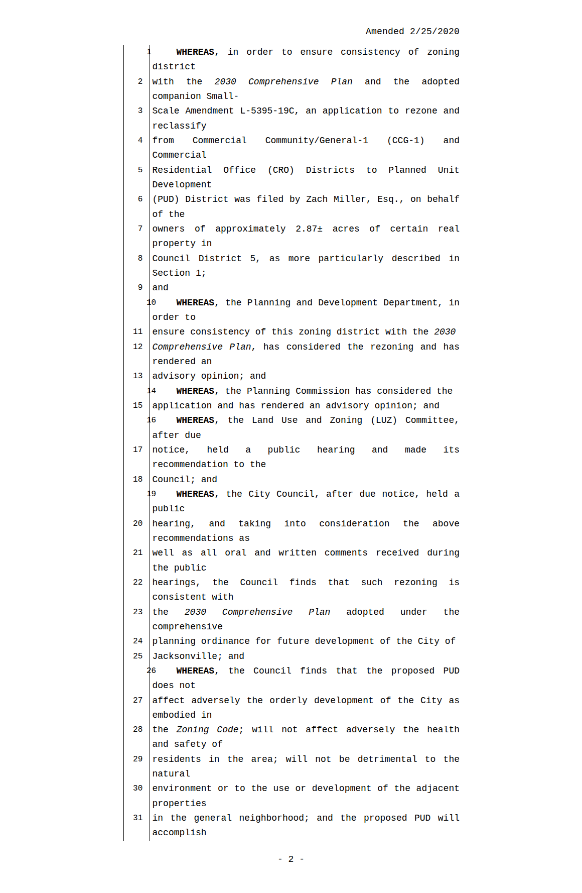Amended 2/25/2020
WHEREAS, in order to ensure consistency of zoning district
with the 2030 Comprehensive Plan and the adopted companion Small-
Scale Amendment L-5395-19C, an application to rezone and reclassify
from Commercial Community/General-1 (CCG-1) and Commercial
Residential Office (CRO) Districts to Planned Unit Development
(PUD) District was filed by Zach Miller, Esq., on behalf of the
owners of approximately 2.87± acres of certain real property in
Council District 5, as more particularly described in Section 1;
and
WHEREAS, the Planning and Development Department, in order to
ensure consistency of this zoning district with the 2030
Comprehensive Plan, has considered the rezoning and has rendered an
advisory opinion; and
WHEREAS, the Planning Commission has considered the
application and has rendered an advisory opinion; and
WHEREAS, the Land Use and Zoning (LUZ) Committee, after due
notice, held a public hearing and made its recommendation to the
Council; and
WHEREAS, the City Council, after due notice, held a public
hearing, and taking into consideration the above recommendations as
well as all oral and written comments received during the public
hearings, the Council finds that such rezoning is consistent with
the 2030 Comprehensive Plan adopted under the comprehensive
planning ordinance for future development of the City of
Jacksonville; and
WHEREAS, the Council finds that the proposed PUD does not
affect adversely the orderly development of the City as embodied in
the Zoning Code; will not affect adversely the health and safety of
residents in the area; will not be detrimental to the natural
environment or to the use or development of the adjacent properties
in the general neighborhood; and the proposed PUD will accomplish
- 2 -